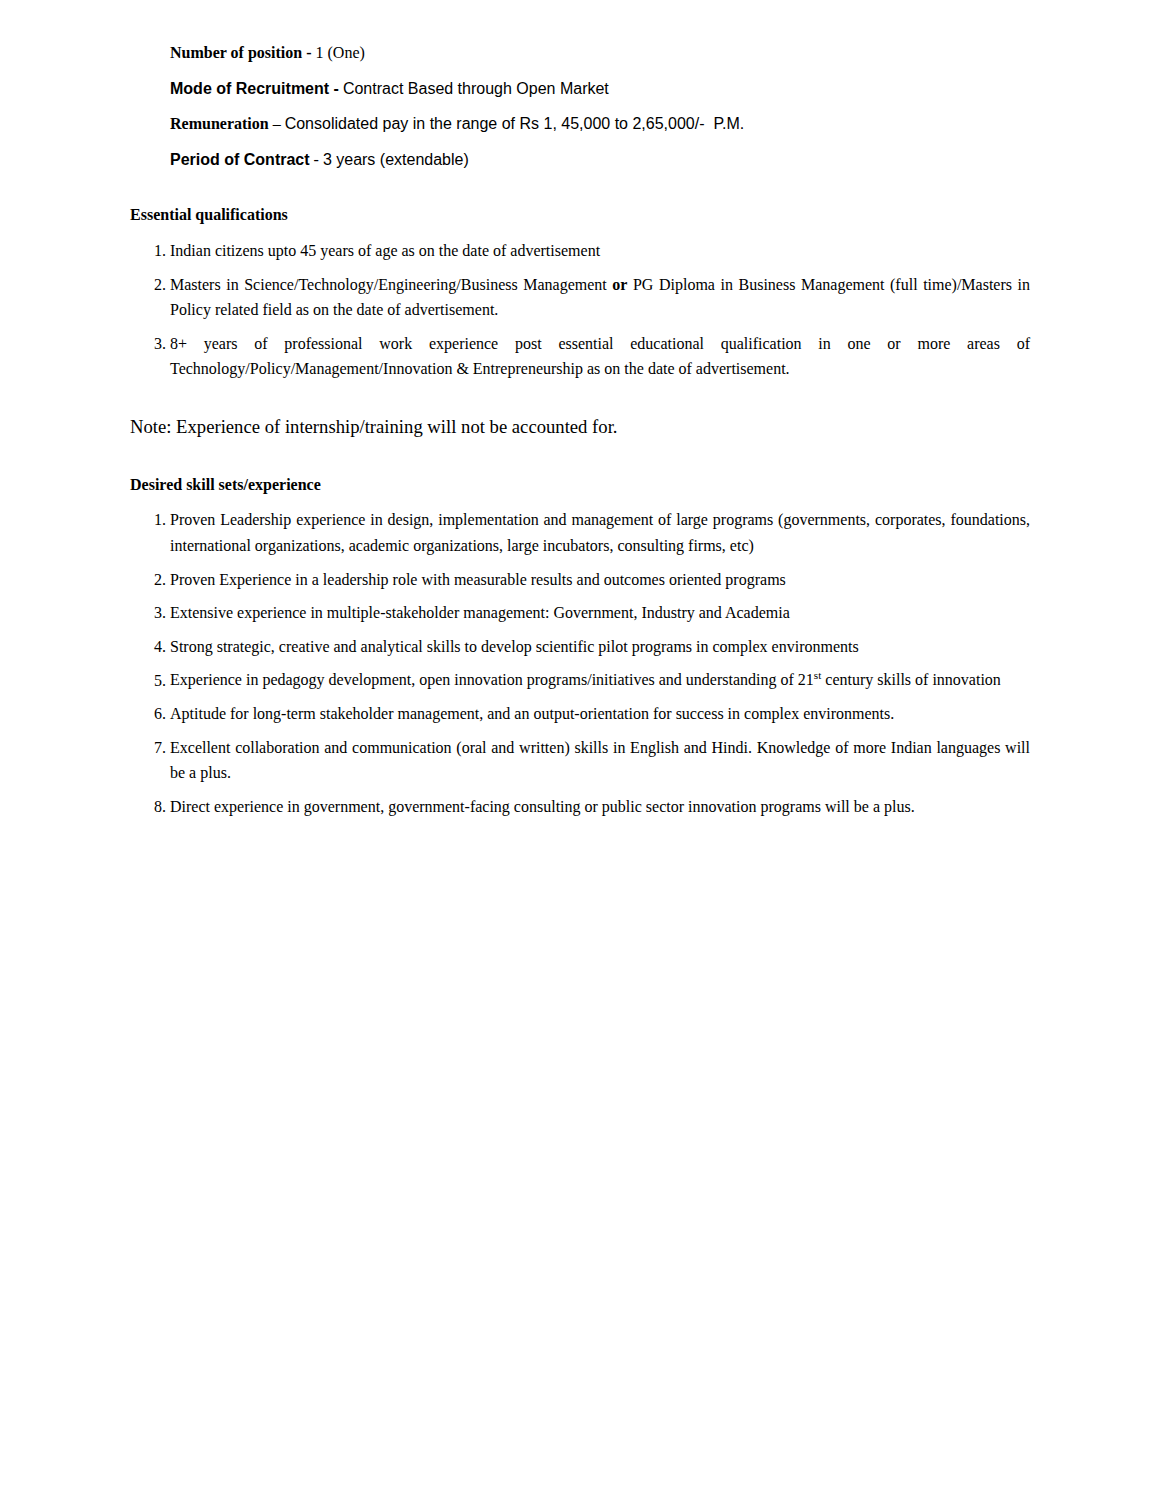Number of position - 1 (One)
Mode of Recruitment - Contract Based through Open Market
Remuneration – Consolidated pay in the range of Rs 1, 45,000 to 2,65,000/- P.M.
Period of Contract - 3 years (extendable)
Essential qualifications
Indian citizens upto 45 years of age as on the date of advertisement
Masters in Science/Technology/Engineering/Business Management or PG Diploma in Business Management (full time)/Masters in Policy related field as on the date of advertisement.
8+ years of professional work experience post essential educational qualification in one or more areas of Technology/Policy/Management/Innovation & Entrepreneurship as on the date of advertisement.
Note: Experience of internship/training will not be accounted for.
Desired skill sets/experience
Proven Leadership experience in design, implementation and management of large programs (governments, corporates, foundations, international organizations, academic organizations, large incubators, consulting firms, etc)
Proven Experience in a leadership role with measurable results and outcomes oriented programs
Extensive experience in multiple-stakeholder management: Government, Industry and Academia
Strong strategic, creative and analytical skills to develop scientific pilot programs in complex environments
Experience in pedagogy development, open innovation programs/initiatives and understanding of 21st century skills of innovation
Aptitude for long-term stakeholder management, and an output-orientation for success in complex environments.
Excellent collaboration and communication (oral and written) skills in English and Hindi. Knowledge of more Indian languages will be a plus.
Direct experience in government, government-facing consulting or public sector innovation programs will be a plus.